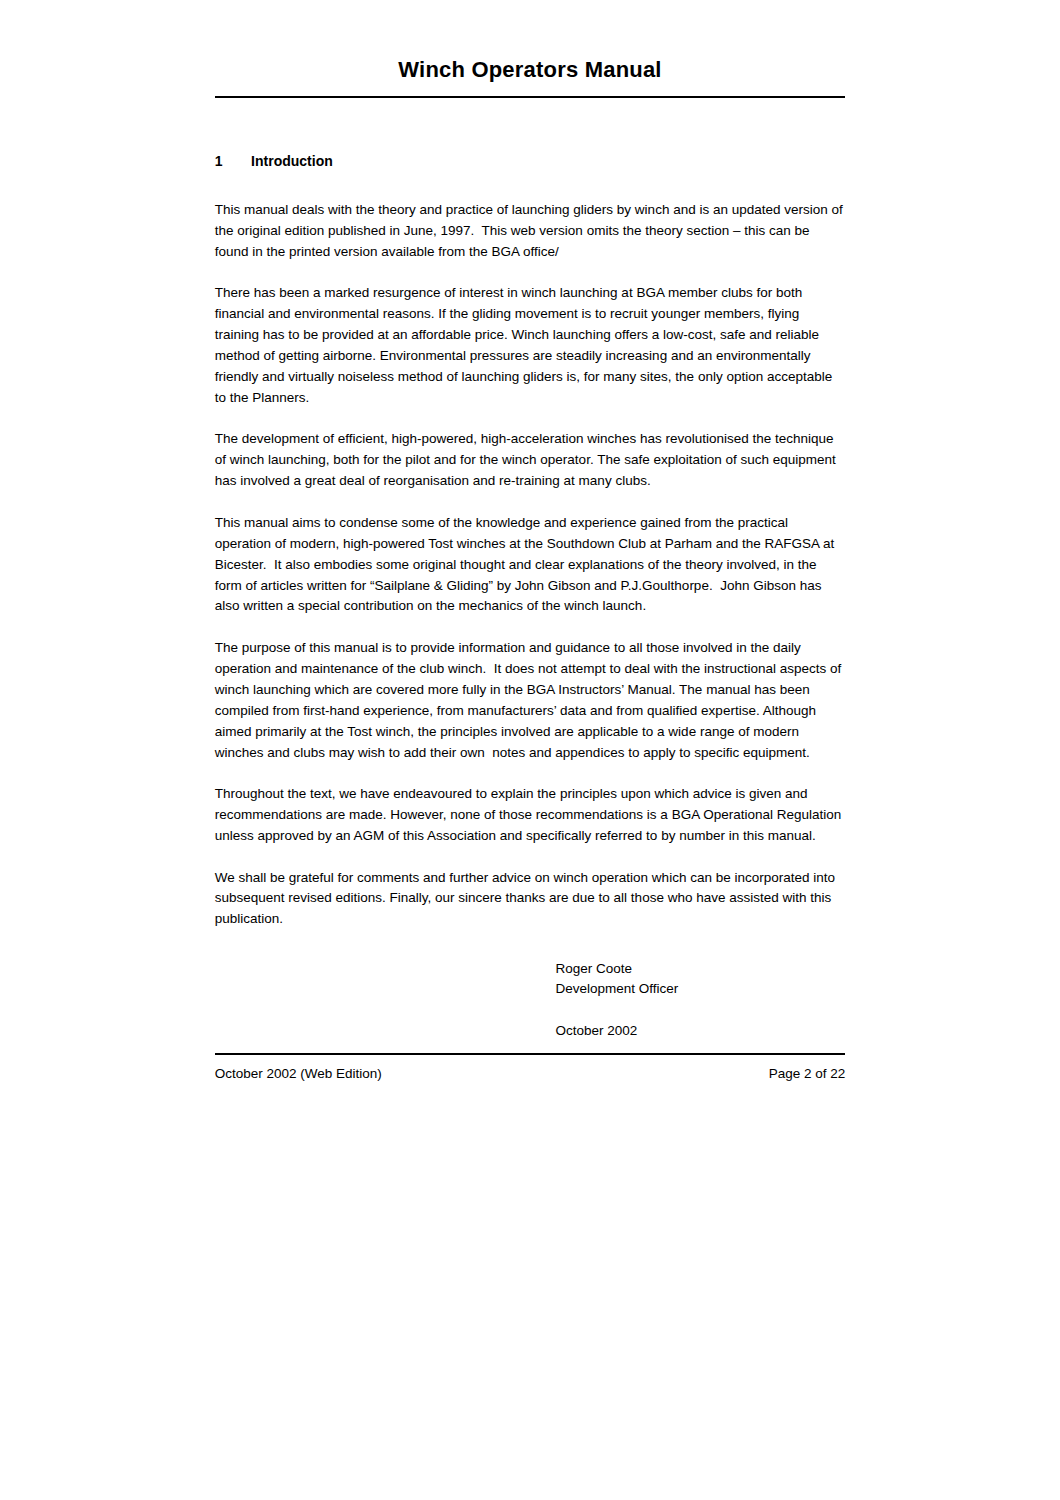Winch Operators Manual
1 Introduction
This manual deals with the theory and practice of launching gliders by winch and is an updated version of the original edition published in June, 1997. This web version omits the theory section – this can be found in the printed version available from the BGA office/
There has been a marked resurgence of interest in winch launching at BGA member clubs for both financial and environmental reasons. If the gliding movement is to recruit younger members, flying training has to be provided at an affordable price. Winch launching offers a low-cost, safe and reliable method of getting airborne. Environmental pressures are steadily increasing and an environmentally friendly and virtually noiseless method of launching gliders is, for many sites, the only option acceptable to the Planners.
The development of efficient, high-powered, high-acceleration winches has revolutionised the technique of winch launching, both for the pilot and for the winch operator. The safe exploitation of such equipment has involved a great deal of reorganisation and re-training at many clubs.
This manual aims to condense some of the knowledge and experience gained from the practical operation of modern, high-powered Tost winches at the Southdown Club at Parham and the RAFGSA at Bicester. It also embodies some original thought and clear explanations of the theory involved, in the form of articles written for “Sailplane & Gliding” by John Gibson and P.J.Goulthorpe. John Gibson has also written a special contribution on the mechanics of the winch launch.
The purpose of this manual is to provide information and guidance to all those involved in the daily operation and maintenance of the club winch. It does not attempt to deal with the instructional aspects of winch launching which are covered more fully in the BGA Instructors’ Manual. The manual has been compiled from first-hand experience, from manufacturers’ data and from qualified expertise. Although aimed primarily at the Tost winch, the principles involved are applicable to a wide range of modern winches and clubs may wish to add their own notes and appendices to apply to specific equipment.
Throughout the text, we have endeavoured to explain the principles upon which advice is given and recommendations are made. However, none of those recommendations is a BGA Operational Regulation unless approved by an AGM of this Association and specifically referred to by number in this manual.
We shall be grateful for comments and further advice on winch operation which can be incorporated into subsequent revised editions. Finally, our sincere thanks are due to all those who have assisted with this publication.
Roger Coote
Development Officer
October 2002
October 2002 (Web Edition) Page 2 of 22